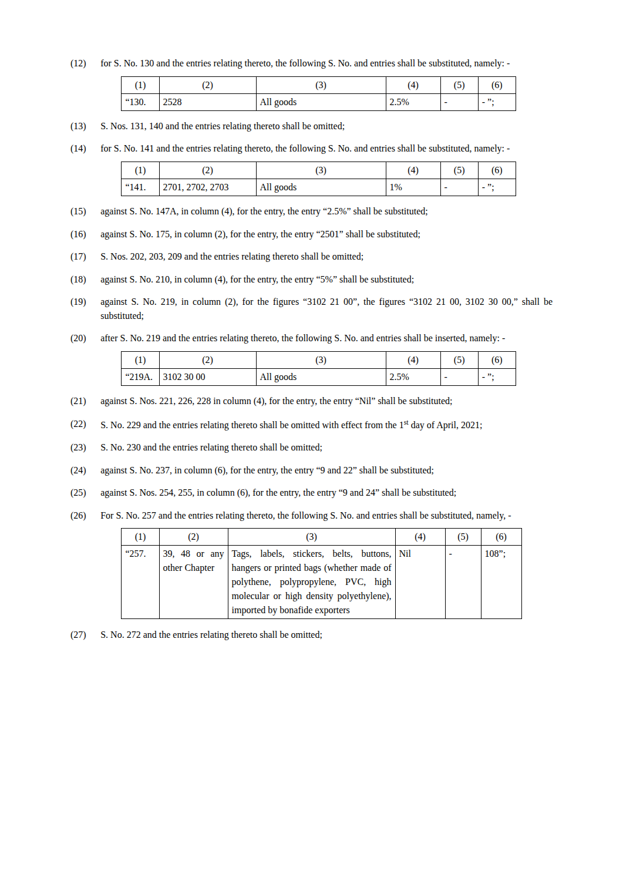(12) for S. No. 130 and the entries relating thereto, the following S. No. and entries shall be substituted, namely: -
| (1) | (2) | (3) | (4) | (5) | (6) |
| “130. | 2528 | All goods | 2.5% | - | - ”; |
(13) S. Nos. 131, 140 and the entries relating thereto shall be omitted;
(14) for S. No. 141 and the entries relating thereto, the following S. No. and entries shall be substituted, namely: -
| (1) | (2) | (3) | (4) | (5) | (6) |
| “141. | 2701, 2702, 2703 | All goods | 1% | - | - ”; |
(15) against S. No. 147A, in column (4), for the entry, the entry “2.5%” shall be substituted;
(16) against S. No. 175, in column (2), for the entry, the entry “2501” shall be substituted;
(17) S. Nos. 202, 203, 209 and the entries relating thereto shall be omitted;
(18) against S. No. 210, in column (4), for the entry, the entry “5%” shall be substituted;
(19) against S. No. 219, in column (2), for the figures “3102 21 00”, the figures “3102 21 00, 3102 30 00,” shall be substituted;
(20) after S. No. 219 and the entries relating thereto, the following S. No. and entries shall be inserted, namely: -
| (1) | (2) | (3) | (4) | (5) | (6) |
| “219A. | 3102 30 00 | All goods | 2.5% | - | - ”; |
(21) against S. Nos. 221, 226, 228 in column (4), for the entry, the entry “Nil” shall be substituted;
(22) S. No. 229 and the entries relating thereto shall be omitted with effect from the 1st day of April, 2021;
(23) S. No. 230 and the entries relating thereto shall be omitted;
(24) against S. No. 237, in column (6), for the entry, the entry “9 and 22” shall be substituted;
(25) against S. Nos. 254, 255, in column (6), for the entry, the entry “9 and 24” shall be substituted;
(26) For S. No. 257 and the entries relating thereto, the following S. No. and entries shall be substituted, namely, -
| (1) | (2) | (3) | (4) | (5) | (6) |
| “257. | 39, 48 or any other Chapter | Tags, labels, stickers, belts, buttons, hangers or printed bags (whether made of polythene, polypropylene, PVC, high molecular or high density polyethylene), imported by bonafide exporters | Nil | - | 108”; |
(27) S. No. 272 and the entries relating thereto shall be omitted;